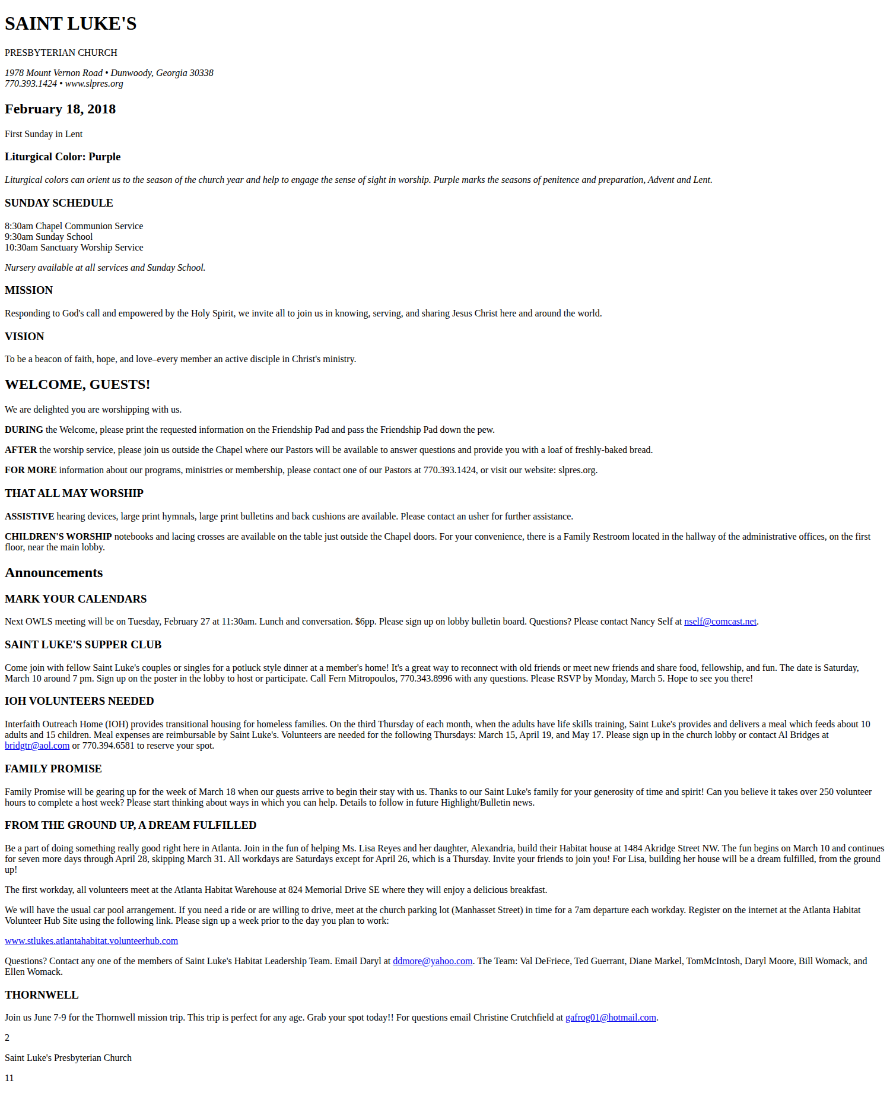SAINT LUKE'S
PRESBYTERIAN CHURCH
1978 Mount Vernon Road • Dunwoody, Georgia 30338
770.393.1424 • www.slpres.org
February 18, 2018
First Sunday in Lent
Liturgical Color: Purple
Liturgical colors can orient us to the season of the church year and help to engage the sense of sight in worship. Purple marks the seasons of penitence and preparation, Advent and Lent.
SUNDAY SCHEDULE
8:30am Chapel Communion Service
9:30am Sunday School
10:30am Sanctuary Worship Service
Nursery available at all services and Sunday School.
MISSION
Responding to God's call and empowered by the Holy Spirit, we invite all to join us in knowing, serving, and sharing Jesus Christ here and around the world.
VISION
To be a beacon of faith, hope, and love–every member an active disciple in Christ's ministry.
WELCOME, GUESTS!
We are delighted you are worshipping with us.
DURING the Welcome, please print the requested information on the Friendship Pad and pass the Friendship Pad down the pew.
AFTER the worship service, please join us outside the Chapel where our Pastors will be available to answer questions and provide you with a loaf of freshly-baked bread.
FOR MORE information about our programs, ministries or membership, please contact one of our Pastors at 770.393.1424, or visit our website: slpres.org.
THAT ALL MAY WORSHIP
ASSISTIVE hearing devices, large print hymnals, large print bulletins and back cushions are available. Please contact an usher for further assistance.
CHILDREN'S WORSHIP notebooks and lacing crosses are available on the table just outside the Chapel doors. For your convenience, there is a Family Restroom located in the hallway of the administrative offices, on the first floor, near the main lobby.
Announcements
MARK YOUR CALENDARS
Next OWLS meeting will be on Tuesday, February 27 at 11:30am. Lunch and conversation. $6pp. Please sign up on lobby bulletin board. Questions? Please contact Nancy Self at nself@comcast.net.
SAINT LUKE'S SUPPER CLUB
Come join with fellow Saint Luke's couples or singles for a potluck style dinner at a member's home! It's a great way to reconnect with old friends or meet new friends and share food, fellowship, and fun. The date is Saturday, March 10 around 7 pm. Sign up on the poster in the lobby to host or participate. Call Fern Mitropoulos, 770.343.8996 with any questions. Please RSVP by Monday, March 5. Hope to see you there!
IOH VOLUNTEERS NEEDED
Interfaith Outreach Home (IOH) provides transitional housing for homeless families. On the third Thursday of each month, when the adults have life skills training, Saint Luke's provides and delivers a meal which feeds about 10 adults and 15 children. Meal expenses are reimbursable by Saint Luke's. Volunteers are needed for the following Thursdays: March 15, April 19, and May 17. Please sign up in the church lobby or contact Al Bridges at bridgtr@aol.com or 770.394.6581 to reserve your spot.
FAMILY PROMISE
Family Promise will be gearing up for the week of March 18 when our guests arrive to begin their stay with us. Thanks to our Saint Luke's family for your generosity of time and spirit! Can you believe it takes over 250 volunteer hours to complete a host week? Please start thinking about ways in which you can help. Details to follow in future Highlight/Bulletin news.
FROM THE GROUND UP, A DREAM FULFILLED
Be a part of doing something really good right here in Atlanta. Join in the fun of helping Ms. Lisa Reyes and her daughter, Alexandria, build their Habitat house at 1484 Akridge Street NW. The fun begins on March 10 and continues for seven more days through April 28, skipping March 31. All workdays are Saturdays except for April 26, which is a Thursday. Invite your friends to join you! For Lisa, building her house will be a dream fulfilled, from the ground up!
The first workday, all volunteers meet at the Atlanta Habitat Warehouse at 824 Memorial Drive SE where they will enjoy a delicious breakfast.
We will have the usual car pool arrangement. If you need a ride or are willing to drive, meet at the church parking lot (Manhasset Street) in time for a 7am departure each workday. Register on the internet at the Atlanta Habitat Volunteer Hub Site using the following link. Please sign up a week prior to the day you plan to work:
www.stlukes.atlantahabitat.volunteerhub.com
Questions? Contact any one of the members of Saint Luke's Habitat Leadership Team. Email Daryl at ddmore@yahoo.com. The Team: Val DeFriece, Ted Guerrant, Diane Markel, TomMcIntosh, Daryl Moore, Bill Womack, and Ellen Womack.
THORNWELL
Join us June 7-9 for the Thornwell mission trip. This trip is perfect for any age. Grab your spot today!! For questions email Christine Crutchfield at gafrog01@hotmail.com.
2
Saint Luke's Presbyterian Church
11